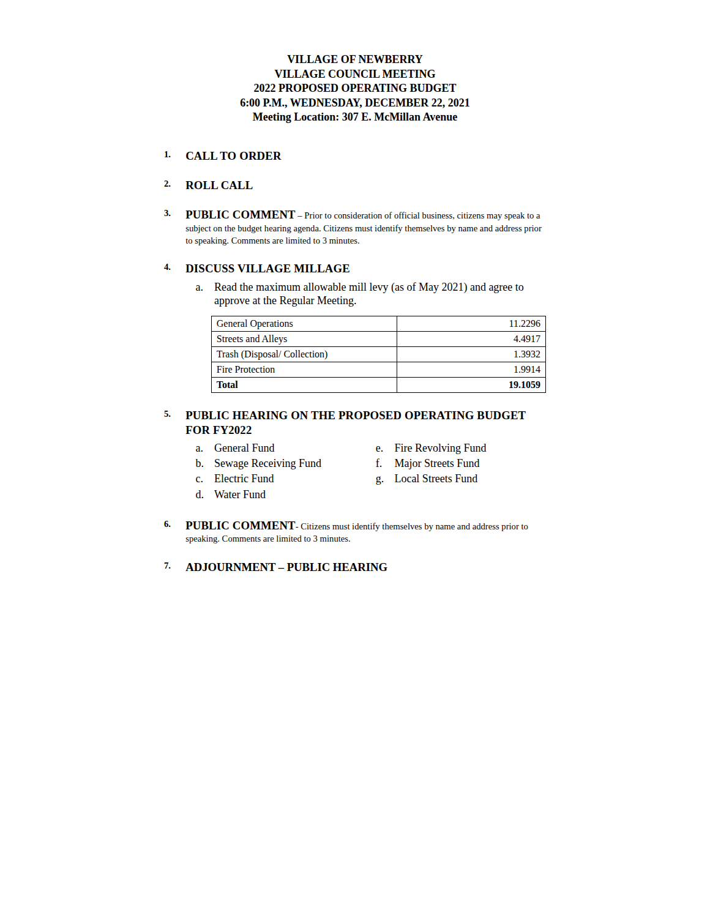VILLAGE OF NEWBERRY VILLAGE COUNCIL MEETING 2022 PROPOSED OPERATING BUDGET 6:00 P.M., WEDNESDAY, DECEMBER 22, 2021 Meeting Location: 307 E. McMillan Avenue
CALL TO ORDER
ROLL CALL
PUBLIC COMMENT – Prior to consideration of official business, citizens may speak to a subject on the budget hearing agenda. Citizens must identify themselves by name and address prior to speaking. Comments are limited to 3 minutes.
DISCUSS VILLAGE MILLAGE
Read the maximum allowable mill levy (as of May 2021) and agree to approve at the Regular Meeting.
| General Operations | 11.2296 |
| Streets and Alleys | 4.4917 |
| Trash (Disposal/ Collection) | 1.3932 |
| Fire Protection | 1.9914 |
| Total | 19.1059 |
PUBLIC HEARING ON THE PROPOSED OPERATING BUDGET FOR FY2022
General Fund
Sewage Receiving Fund
Electric Fund
Water Fund
Fire Revolving Fund
Major Streets Fund
Local Streets Fund
PUBLIC COMMENT- Citizens must identify themselves by name and address prior to speaking. Comments are limited to 3 minutes.
ADJOURNMENT – PUBLIC HEARING